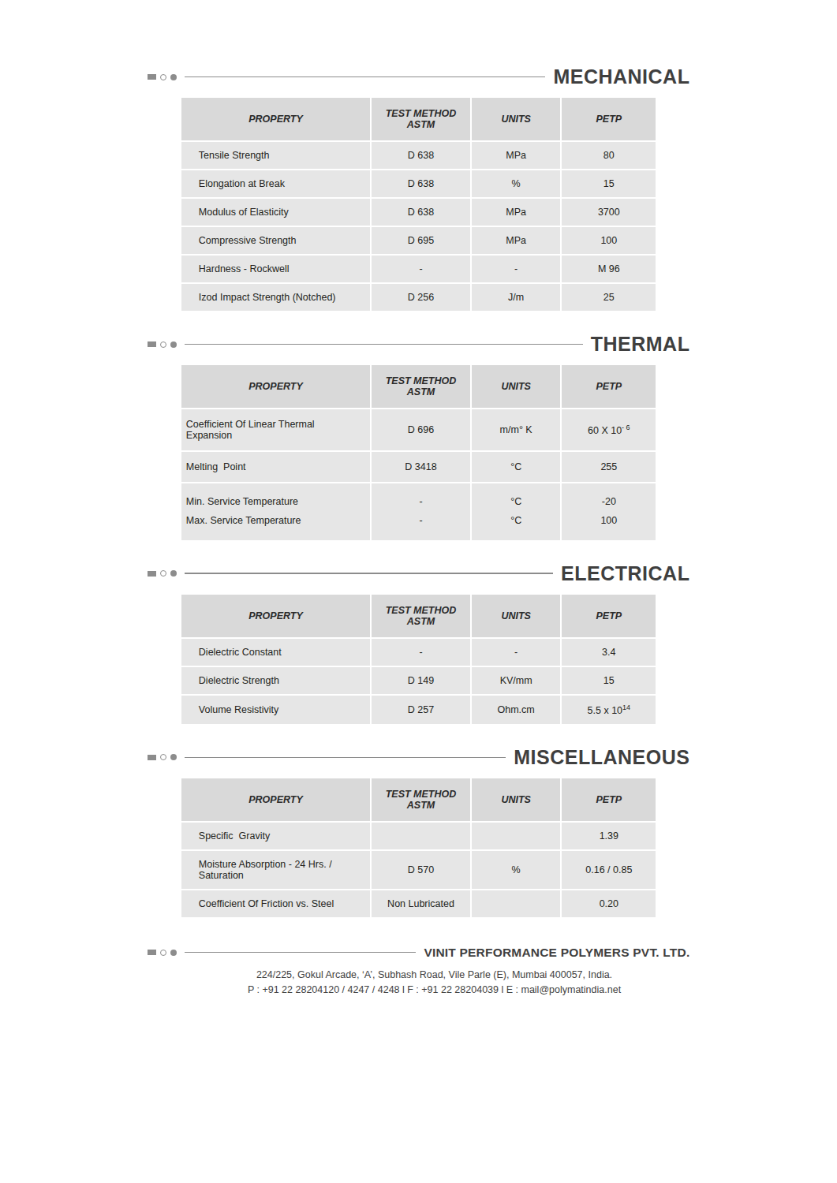Mechanical
| PROPERTY | TEST METHOD ASTM | UNITS | PETP |
| --- | --- | --- | --- |
| Tensile Strength | D 638 | MPa | 80 |
| Elongation at Break | D 638 | % | 15 |
| Modulus of Elasticity | D 638 | MPa | 3700 |
| Compressive Strength | D 695 | MPa | 100 |
| Hardness - Rockwell | - | - | M 96 |
| Izod Impact Strength (Notched) | D 256 | J/m | 25 |
Thermal
| PROPERTY | TEST METHOD ASTM | UNITS | PETP |
| --- | --- | --- | --- |
| Coefficient Of Linear Thermal Expansion | D 696 | m/m° K | 60 X 10 - 6 |
| Melting Point | D 3418 | °C | 255 |
| Min. Service Temperature Max. Service Temperature | - - | °C °C | -20 100 |
Electrical
| PROPERTY | TEST METHOD ASTM | UNITS | PETP |
| --- | --- | --- | --- |
| Dielectric Constant | - | - | 3.4 |
| Dielectric Strength | D 149 | KV/mm | 15 |
| Volume Resistivity | D 257 | Ohm.cm | 5.5 x 10 14 |
Miscellaneous
| PROPERTY | TEST METHOD ASTM | UNITS | PETP |
| --- | --- | --- | --- |
| Specific Gravity | | | 1.39 |
| Moisture Absorption - 24 Hrs. / Saturation | D 570 | % | 0.16 / 0.85 |
| Coefficient Of Friction vs. Steel | Non Lubricated | | 0.20 |
Vinit Performance Polymers Pvt. Ltd.
224/225, Gokul Arcade, ‘A’, Subhash Road, Vile Parle (E), Mumbai 400057, India.
P : +91 22 28204120 / 4247 / 4248 l F : +91 22 28204039 l E : mail@polymatindia.net